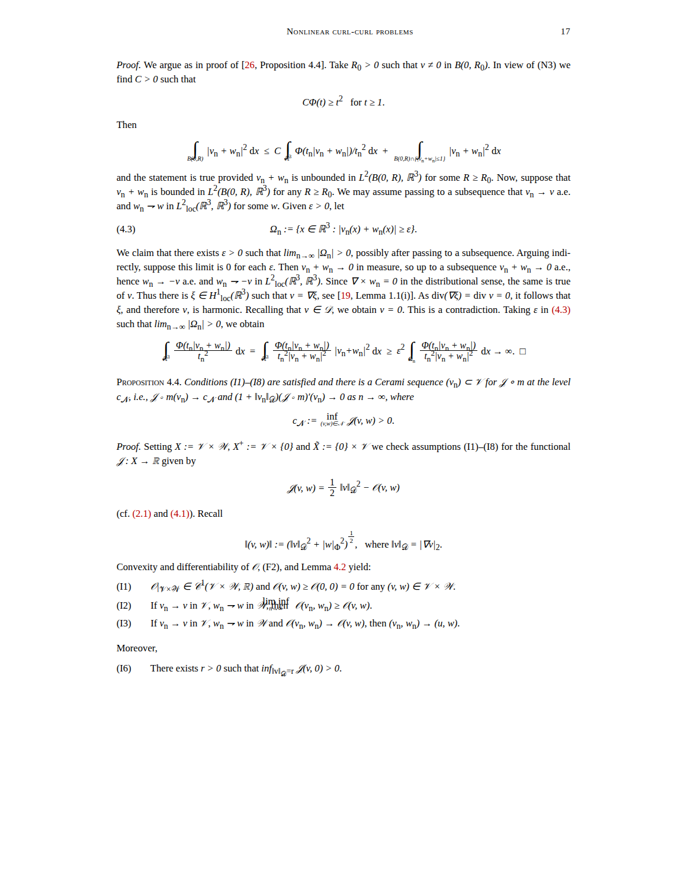Nonlinear curl-curl problems 17
Proof. We argue as in proof of [26, Proposition 4.4]. Take R0 > 0 such that v ≠ 0 in B(0, R0). In view of (N3) we find C > 0 such that
CΦ(t) ≥ t2 for t ≥ 1.
Then
∫B(0,R) |vn + wn|2 dx ≤ C ∫ℝ3 Φ(tn|vn + wn|)/tn2 dx + ∫B(0,R)∩{|vn+wn|≤1} |vn + wn|2 dx
and the statement is true provided vn + wn is unbounded in L2(B(0, R), ℝ3) for some R ≥ R0. Now, suppose that vn + wn is bounded in L2(B(0, R), ℝ3) for any R ≥ R0. We may assume passing to a subsequence that vn → v a.e. and wn ⇁ w in L2loc(ℝ3, ℝ3) for some w. Given ε > 0, let
(4.3) Ωn := {x ∈ ℝ3 : |vn(x) + wn(x)| ≥ ε}.
We claim that there exists ε > 0 such that limn→∞ |Ωn| > 0, possibly after passing to a subsequence. Arguing indirectly, suppose this limit is 0 for each ε. Then vn + wn → 0 in measure, so up to a subsequence vn + wn → 0 a.e., hence wn → −v a.e. and wn ⇁ −v in L2loc(ℝ3, ℝ3). Since ∇ × wn = 0 in the distributional sense, the same is true of v. Thus there is ξ ∈ H1loc(ℝ3) such that v = ∇ξ, see [19, Lemma 1.1(i)]. As div(∇ξ) = div v = 0, it follows that ξ, and therefore v, is harmonic. Recalling that v ∈ 𝒟, we obtain v = 0. This is a contradiction. Taking ε in (4.3) such that limn→∞ |Ωn| > 0, we obtain
∫ℝ3 Φ(tn|vn + wn|) tn2 dx = ∫ℝ3 Φ(tn|vn + wn|) tn2|vn + wn|2 |vn+wn|2 dx ≥ ε2 ∫Ωn Φ(tn|vn + wn|) tn2|vn + wn|2 dx → ∞. □
Proposition 4.4. Conditions (I1)–(I8) are satisfied and there is a Cerami sequence (vn) ⊂ 𝒱 for 𝒥 ∘ m at the level c𝒩, i.e., 𝒥 ∘ m(vn) → c𝒩 and (1 + ‖vn‖𝒟)(𝒥 ∘ m)′(vn) → 0 as n → ∞, where
c𝒩 := inf(v,w)∈𝒩 𝒥(v, w) > 0.
Proof. Setting X := 𝒱 × 𝒲, X+ := 𝒱 × {0} and X̃ := {0} × 𝒱 we check assumptions (I1)–(I8) for the functional 𝒥 : X → ℝ given by
𝒥(v, w) = 12 ‖v‖𝒟2 − 𝒪(v, w)
(cf. (2.1) and (4.1)). Recall
‖(v, w)‖ := (‖v‖𝒟2 + |w|Φ2)12, where ‖v‖𝒟 = |∇v|2.
Convexity and differentiability of 𝒪, (F2), and Lemma 4.2 yield:
(I1) 𝒪|𝒱×𝒲 ∈ 𝒞1(𝒱 × 𝒲, ℝ) and 𝒪(v, w) ≥ 𝒪(0, 0) = 0 for any (v, w) ∈ 𝒱 × 𝒲.
(I2) If vn → v in 𝒱, wn ⇁ w in 𝒲, then lim inf n→∞ 𝒪(vn, wn) ≥ 𝒪(v, w).
(I3) If vn → v in 𝒱, wn ⇁ w in 𝒲 and 𝒪(vn, wn) → 𝒪(v, w), then (vn, wn) → (u, w).
Moreover,
(I6) There exists r > 0 such that inf‖v‖𝒟=r 𝒥(v, 0) > 0.